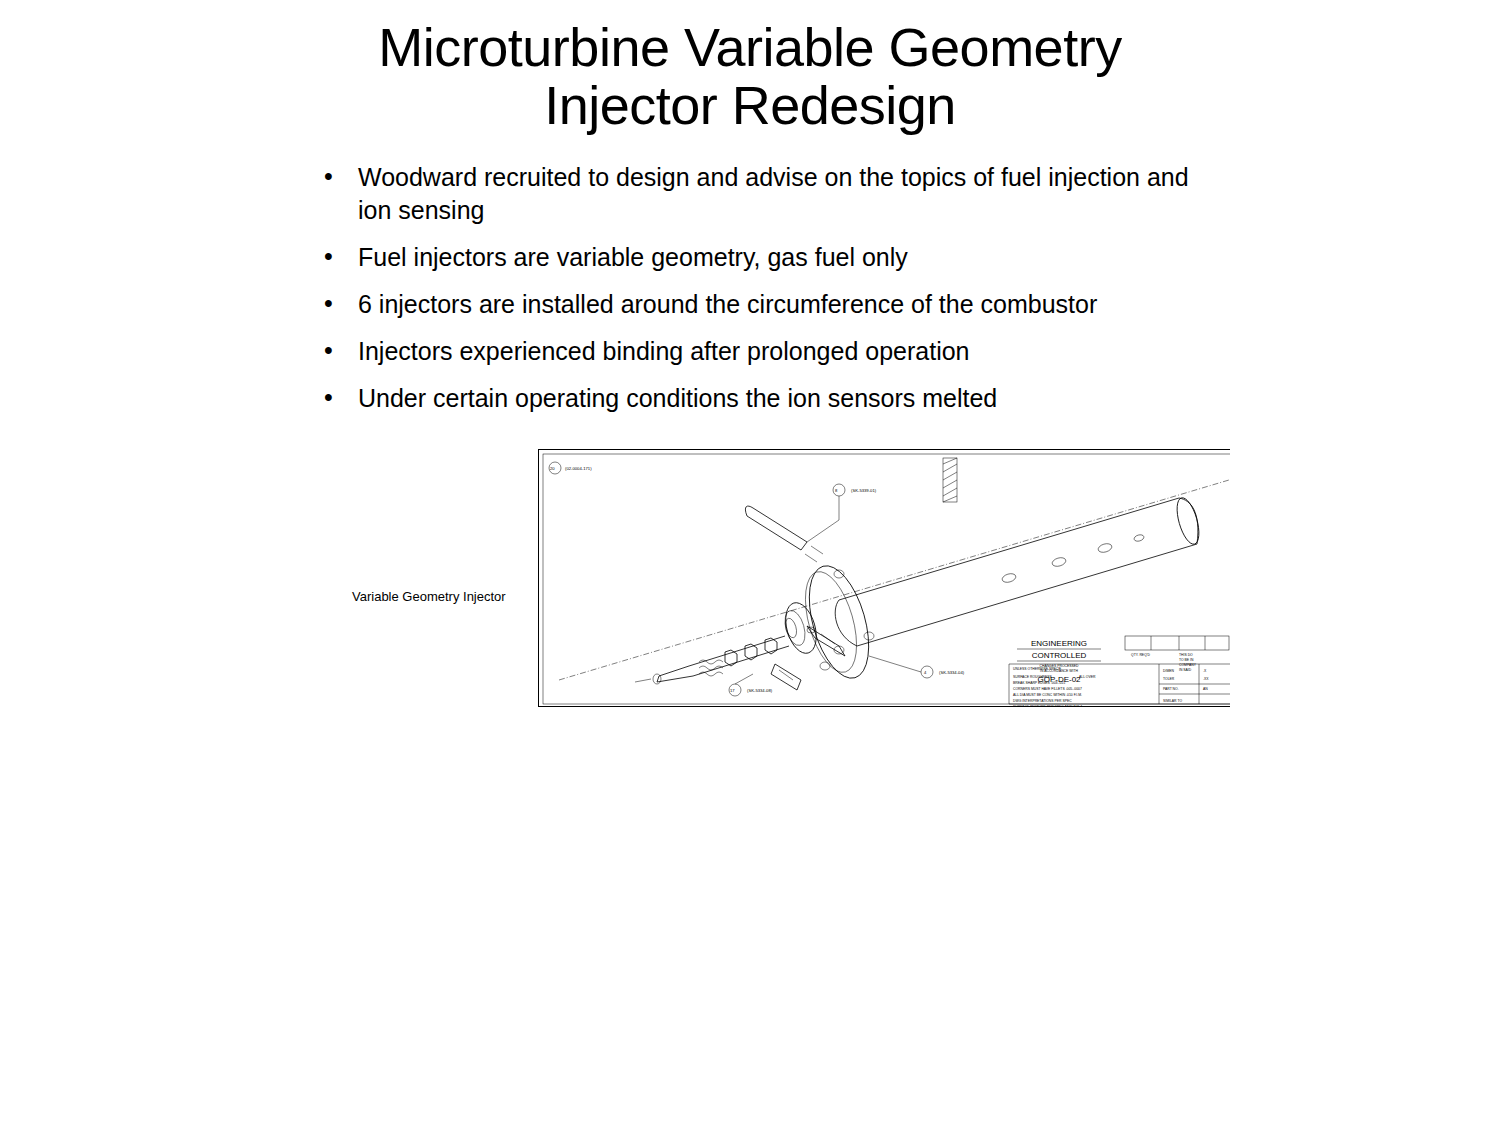Microturbine Variable Geometry Injector Redesign
Woodward recruited to design and advise on the topics of fuel injection and ion sensing
Fuel injectors are variable geometry, gas fuel only
6 injectors are installed around the circumference of the combustor
Injectors experienced binding after prolonged operation
Under certain operating conditions the ion sensors melted
Variable Geometry Injector
20 (02-0004-171) 8 (SK-5339-01) 4 (SK-5334-04) 17 (SK-5334-08) ENGINEERING CONTROLLED CHANGES PROCESSED IN ACCORDANCE WITH GOP-DE-02 QTY. REQ'D THIS DO TO BE IN COMPANY IN SAID UNLESS OTHERWISE SPECIF SURFACE ROUGHNESS ALL OVER BREAK SHARP EDGES .003-.015 CORNERS MUST HAVE FILLETS .005-.0007 ALL DIA MUST BE CONC WITHIN .010 F.I.M. DWG INTERPRETATIONS PER SPEC DIMEN TOLER .X .XX AN PART NO. SIMILAR TO SURFACE TEXTURE PER SPEC ANSI B46.1 THREADS PER SPEC